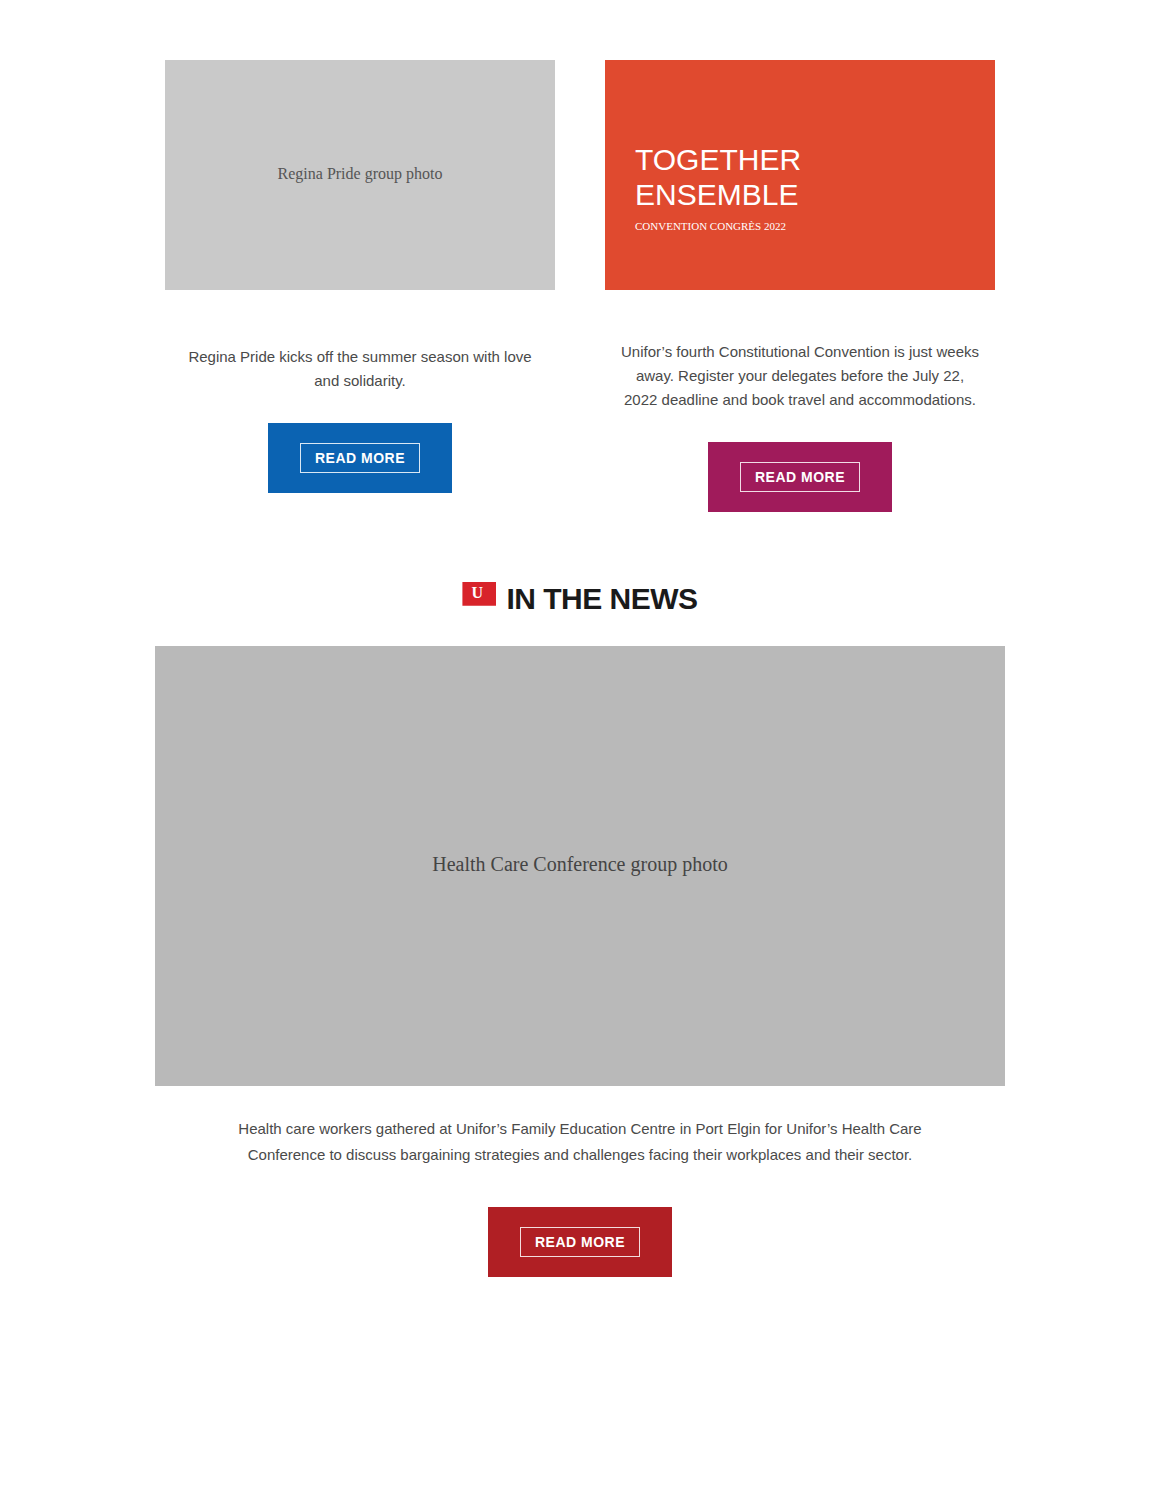Regina Pride kicks off the summer season with love and solidarity.
READ MORE
Unifor’s fourth Constitutional Convention is just weeks away. Register your delegates before the July 22, 2022 deadline and book travel and accommodations.
READ MORE
IN THE NEWS
Health care workers gathered at Unifor’s Family Education Centre in Port Elgin for Unifor’s Health Care Conference to discuss bargaining strategies and challenges facing their workplaces and their sector.
READ MORE